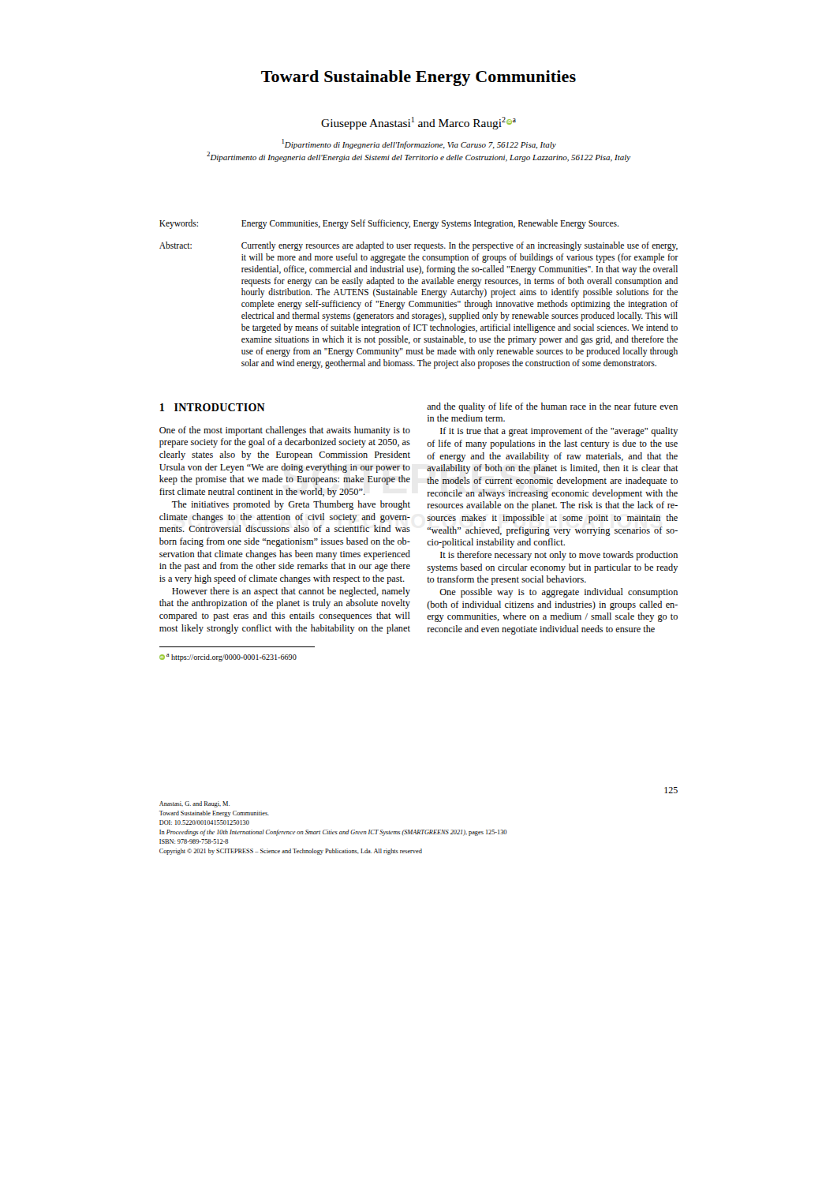Toward Sustainable Energy Communities
Giuseppe Anastasi1 and Marco Raugi2a
1Dipartimento di Ingegneria dell'Informazione, Via Caruso 7, 56122 Pisa, Italy
2Dipartimento di Ingegneria dell'Energia dei Sistemi del Territorio e delle Costruzioni, Largo Lazzarino, 56122 Pisa, Italy
Keywords:
Energy Communities, Energy Self Sufficiency, Energy Systems Integration, Renewable Energy Sources.
Abstract:
Currently energy resources are adapted to user requests. In the perspective of an increasingly sustainable use of energy, it will be more and more useful to aggregate the consumption of groups of buildings of various types (for example for residential, office, commercial and industrial use), forming the so-called "Energy Communities". In that way the overall requests for energy can be easily adapted to the available energy resources, in terms of both overall consumption and hourly distribution. The AUTENS (Sustainable Energy Autarchy) project aims to identify possible solutions for the complete energy self-sufficiency of "Energy Communities" through innovative methods optimizing the integration of electrical and thermal systems (generators and storages), supplied only by renewable sources produced locally. This will be targeted by means of suitable integration of ICT technologies, artificial intelligence and social sciences. We intend to examine situations in which it is not possible, or sustainable, to use the primary power and gas grid, and therefore the use of energy from an "Energy Community" must be made with only renewable sources to be produced locally through solar and wind energy, geothermal and biomass. The project also proposes the construction of some demonstrators.
SCITEPRESS
SCIENCE AND TECHNOLOGY PUBLICATIONS
1 INTRODUCTION
One of the most important challenges that awaits humanity is to prepare society for the goal of a decarbonized society at 2050, as clearly states also by the European Commission President Ursula von der Leyen “We are doing everything in our power to keep the promise that we made to Europeans: make Europe the first climate neutral continent in the world, by 2050”.
The initiatives promoted by Greta Thumberg have brought climate changes to the attention of civil society and governments. Controversial discussions also of a scientific kind was born facing from one side “negationism” issues based on the observation that climate changes has been many times experienced in the past and from the other side remarks that in our age there is a very high speed of climate changes with respect to the past.
However there is an aspect that cannot be neglected, namely that the anthropization of the planet is truly an absolute novelty compared to past eras and this entails consequences that will most likely strongly conflict with the habitability on the planet and the quality of life of the human race in the near future even in the medium term.
If it is true that a great improvement of the "average" quality of life of many populations in the last century is due to the use of energy and the availability of raw materials, and that the availability of both on the planet is limited, then it is clear that the models of current economic development are inadequate to reconcile an always increasing economic development with the resources available on the planet. The risk is that the lack of resources makes it impossible at some point to maintain the “wealth” achieved, prefiguring very worrying scenarios of socio-political instability and conflict.
It is therefore necessary not only to move towards production systems based on circular economy but in particular to be ready to transform the present social behaviors.
One possible way is to aggregate individual consumption (both of individual citizens and industries) in groups called energy communities, where on a medium / small scale they go to reconcile and even negotiate individual needs to ensure the
a https://orcid.org/0000-0001-6231-6690
125
Anastasi, G. and Raugi, M.
Toward Sustainable Energy Communities.
DOI: 10.5220/0010415501250130
In Proceedings of the 10th International Conference on Smart Cities and Green ICT Systems (SMARTGREENS 2021), pages 125-130
ISBN: 978-989-758-512-8
Copyright © 2021 by SCITEPRESS – Science and Technology Publications, Lda. All rights reserved